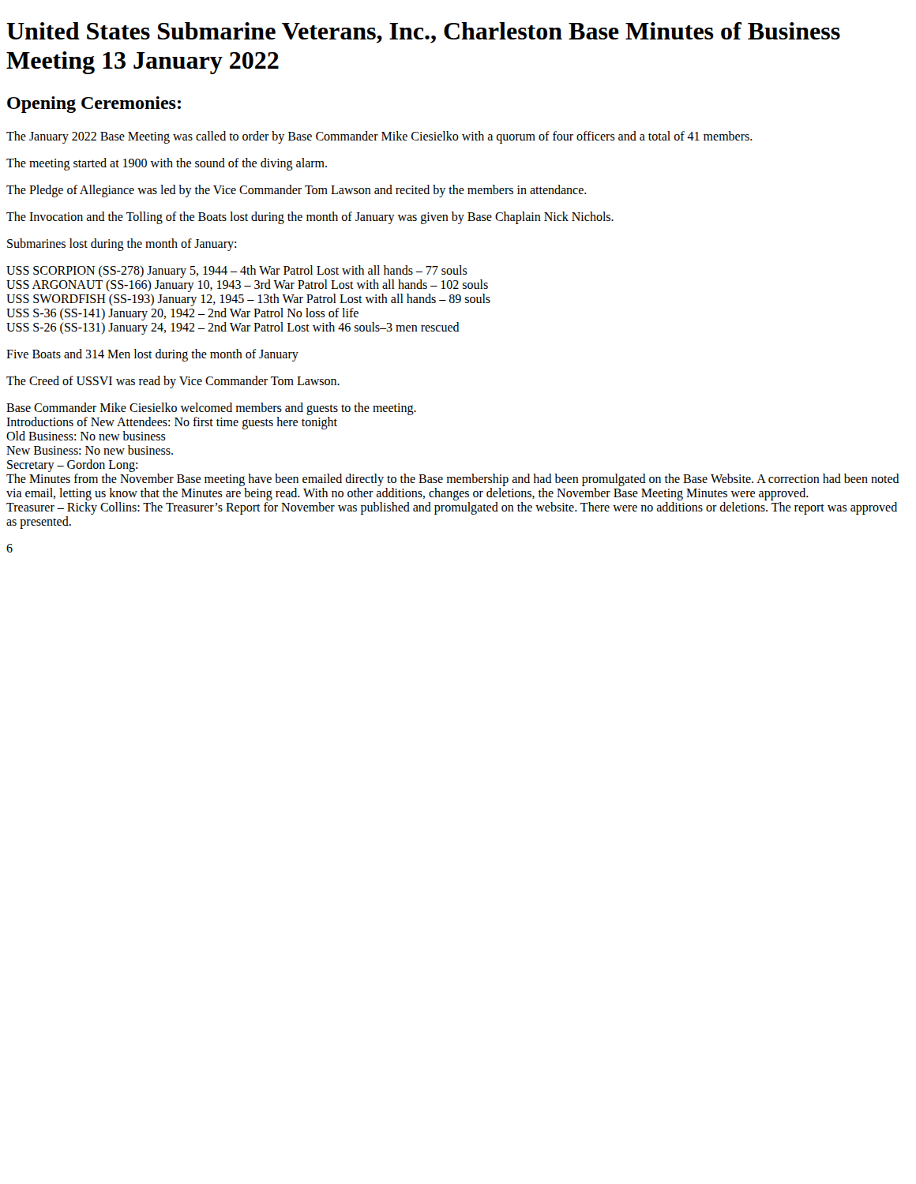United States Submarine Veterans, Inc., Charleston Base Minutes of Business Meeting 13 January 2022
Opening Ceremonies:
The January 2022 Base Meeting was called to order by Base Commander Mike Ciesielko with a quorum of four officers and a total of 41 members.
The meeting started at 1900 with the sound of the diving alarm.
The Pledge of Allegiance was led by the Vice Commander Tom Lawson and recited by the members in attendance.
The Invocation and the Tolling of the Boats lost during the month of January was given by Base Chaplain Nick Nichols.
Submarines lost during the month of January:
USS SCORPION (SS-278) January 5, 1944 – 4th War Patrol Lost with all hands – 77 souls
USS ARGONAUT (SS-166) January 10, 1943 – 3rd War Patrol Lost with all hands – 102 souls
USS SWORDFISH (SS-193) January 12, 1945 – 13th War Patrol Lost with all hands – 89 souls
USS S-36 (SS-141) January 20, 1942 – 2nd War Patrol No loss of life
USS S-26 (SS-131) January 24, 1942 – 2nd War Patrol Lost with 46 souls–3 men rescued
Five Boats and 314 Men lost during the month of January
The Creed of USSVI was read by Vice Commander Tom Lawson.
Base Commander Mike Ciesielko welcomed members and guests to the meeting.
Introductions of New Attendees: No first time guests here tonight
Old Business: No new business
New Business: No new business.
Secretary – Gordon Long:
The Minutes from the November Base meeting have been emailed directly to the Base membership and had been promulgated on the Base Website. A correction had been noted via email, letting us know that the Minutes are being read. With no other additions, changes or deletions, the November Base Meeting Minutes were approved.
Treasurer – Ricky Collins: The Treasurer’s Report for November was published and promulgated on the website. There were no additions or deletions. The report was approved as presented.
6